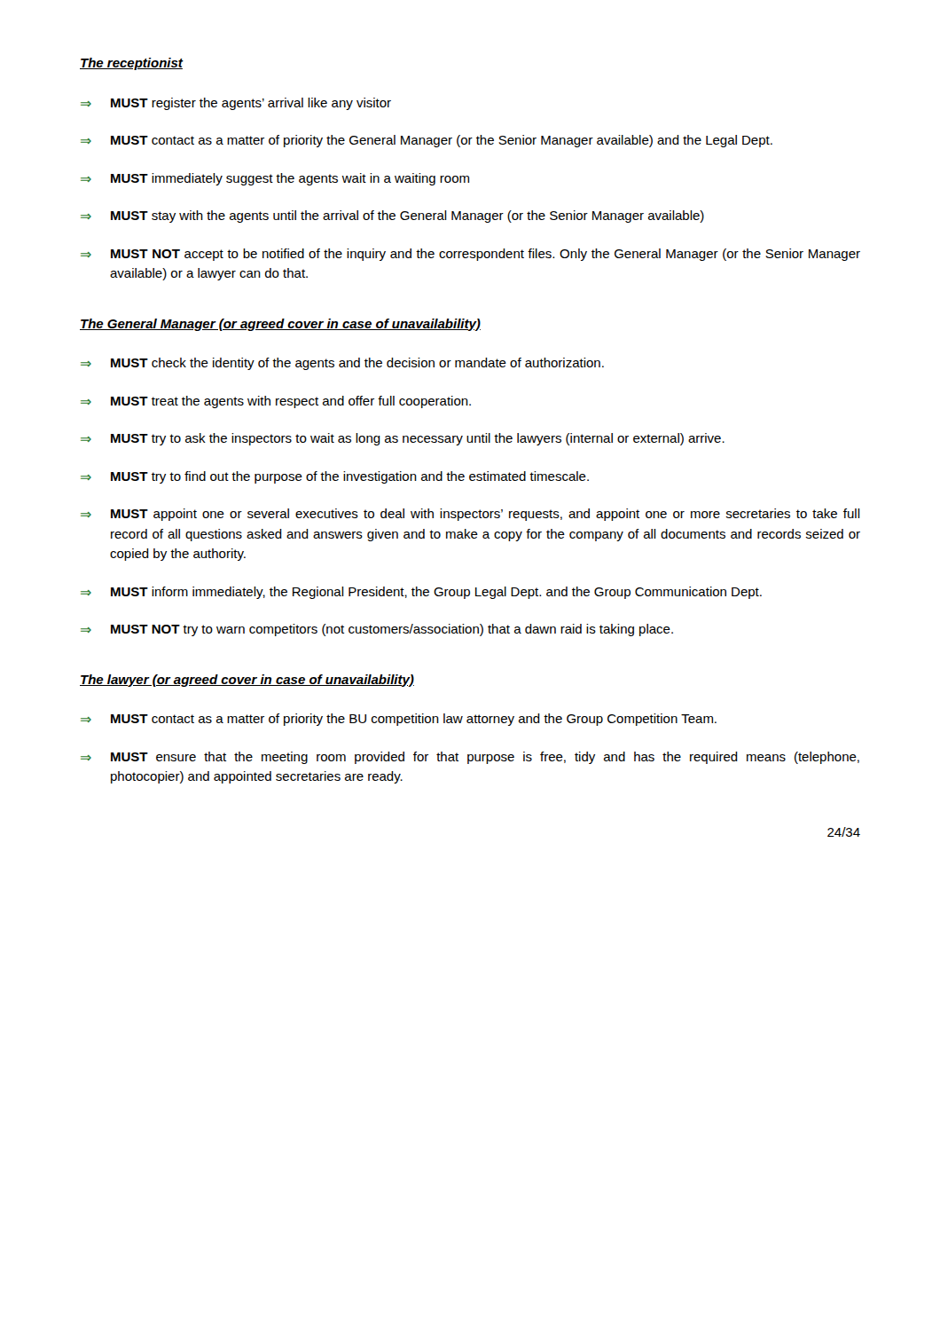The receptionist
MUST register the agents’ arrival like any visitor
MUST contact as a matter of priority the General Manager (or the Senior Manager available) and the Legal Dept.
MUST immediately suggest the agents wait in a waiting room
MUST stay with the agents until the arrival of the General Manager (or the Senior Manager available)
MUST NOT accept to be notified of the inquiry and the correspondent files. Only the General Manager (or the Senior Manager available) or a lawyer can do that.
The General Manager (or agreed cover in case of unavailability)
MUST check the identity of the agents and the decision or mandate of authorization.
MUST treat the agents with respect and offer full cooperation.
MUST try to ask the inspectors to wait as long as necessary until the lawyers (internal or external) arrive.
MUST try to find out the purpose of the investigation and the estimated timescale.
MUST appoint one or several executives to deal with inspectors’ requests, and appoint one or more secretaries to take full record of all questions asked and answers given and to make a copy for the company of all documents and records seized or copied by the authority.
MUST inform immediately, the Regional President, the Group Legal Dept. and the Group Communication Dept.
MUST NOT try to warn competitors (not customers/association) that a dawn raid is taking place.
The lawyer (or agreed cover in case of unavailability)
MUST contact as a matter of priority the BU competition law attorney and the Group Competition Team.
MUST ensure that the meeting room provided for that purpose is free, tidy and has the required means (telephone, photocopier) and appointed secretaries are ready.
24/34